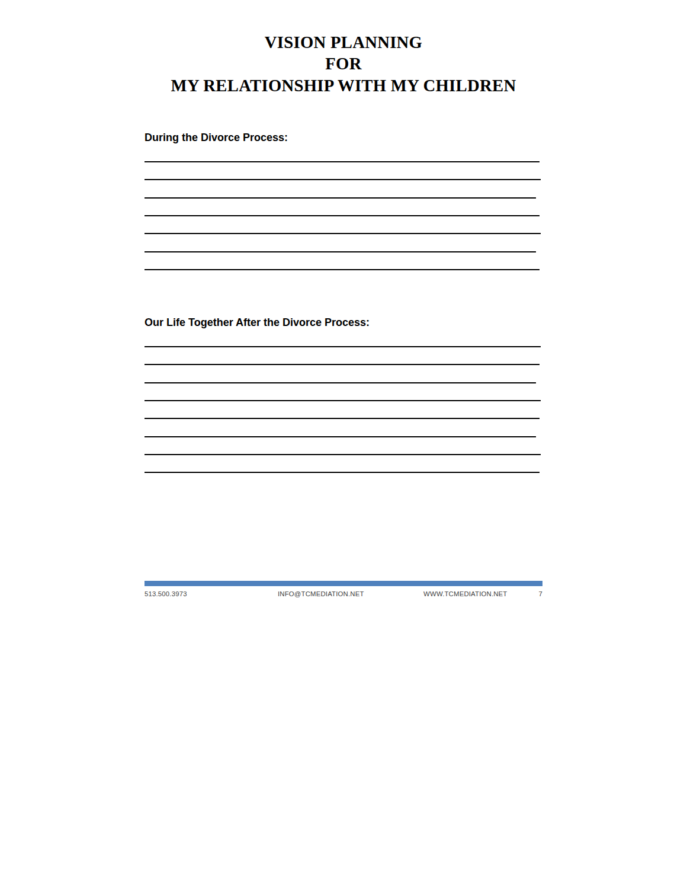VISION PLANNING FOR MY RELATIONSHIP WITH MY CHILDREN
During the Divorce Process:
Our Life Together After the Divorce Process:
513.500.3973 INFO@TCMEDIATION.NET WWW.TCMEDIATION.NET 7